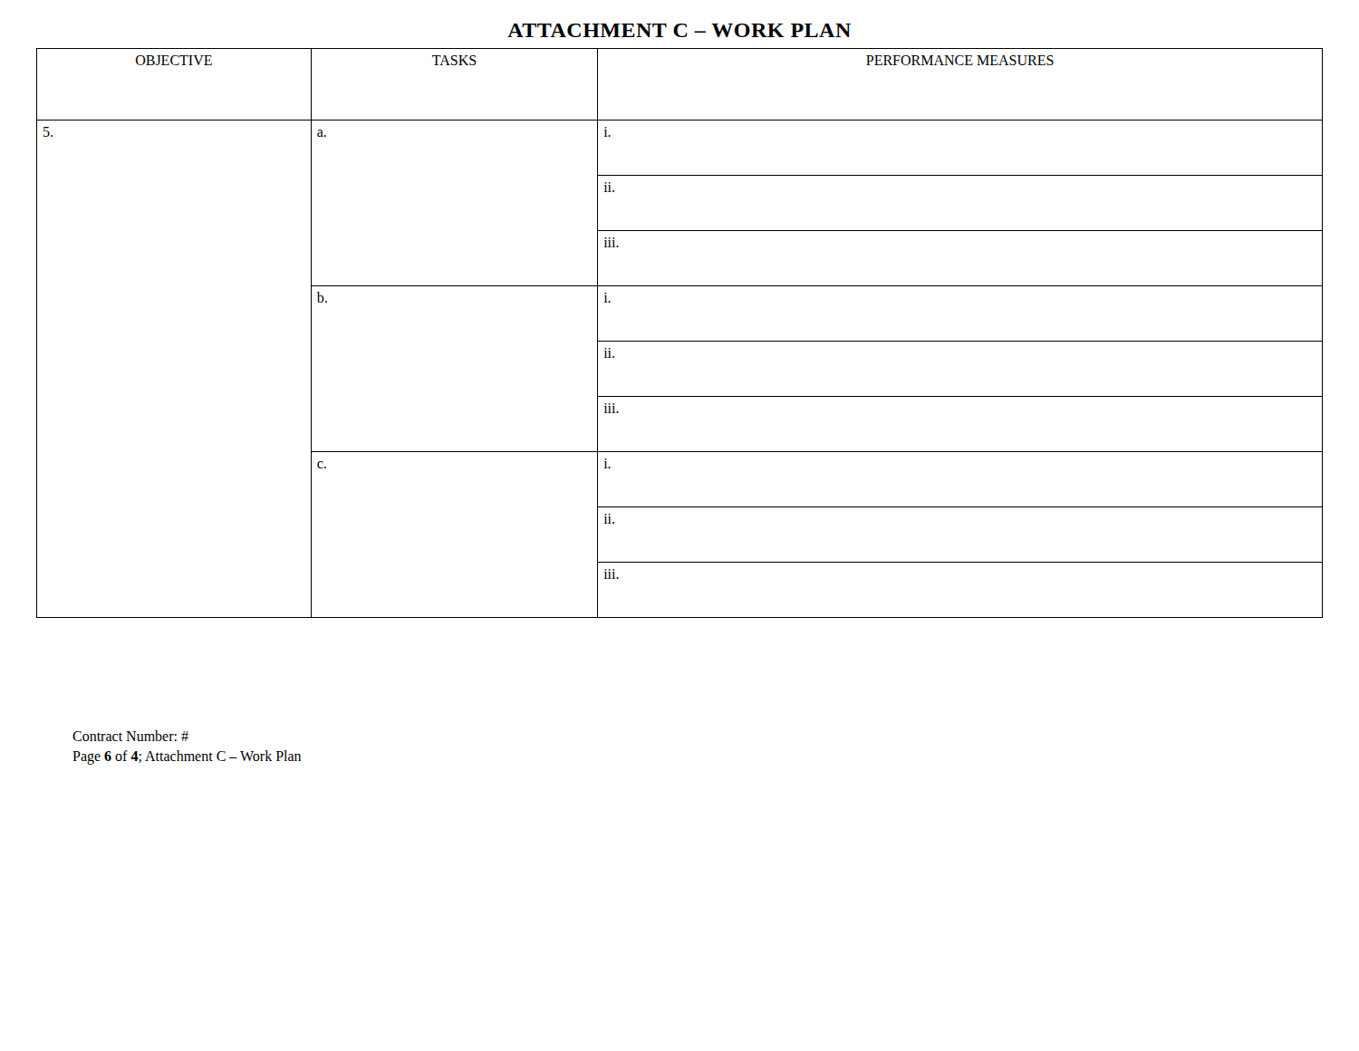ATTACHMENT C – WORK PLAN
| OBJECTIVE | TASKS | PERFORMANCE MEASURES |
| --- | --- | --- |
| 5. | a. | i. |
| ii. |
| iii. |
| b. | i. |
| ii. |
| iii. |
| c. | i. |
| ii. |
| iii. |
Contract Number: #
Page 6 of 4; Attachment C – Work Plan